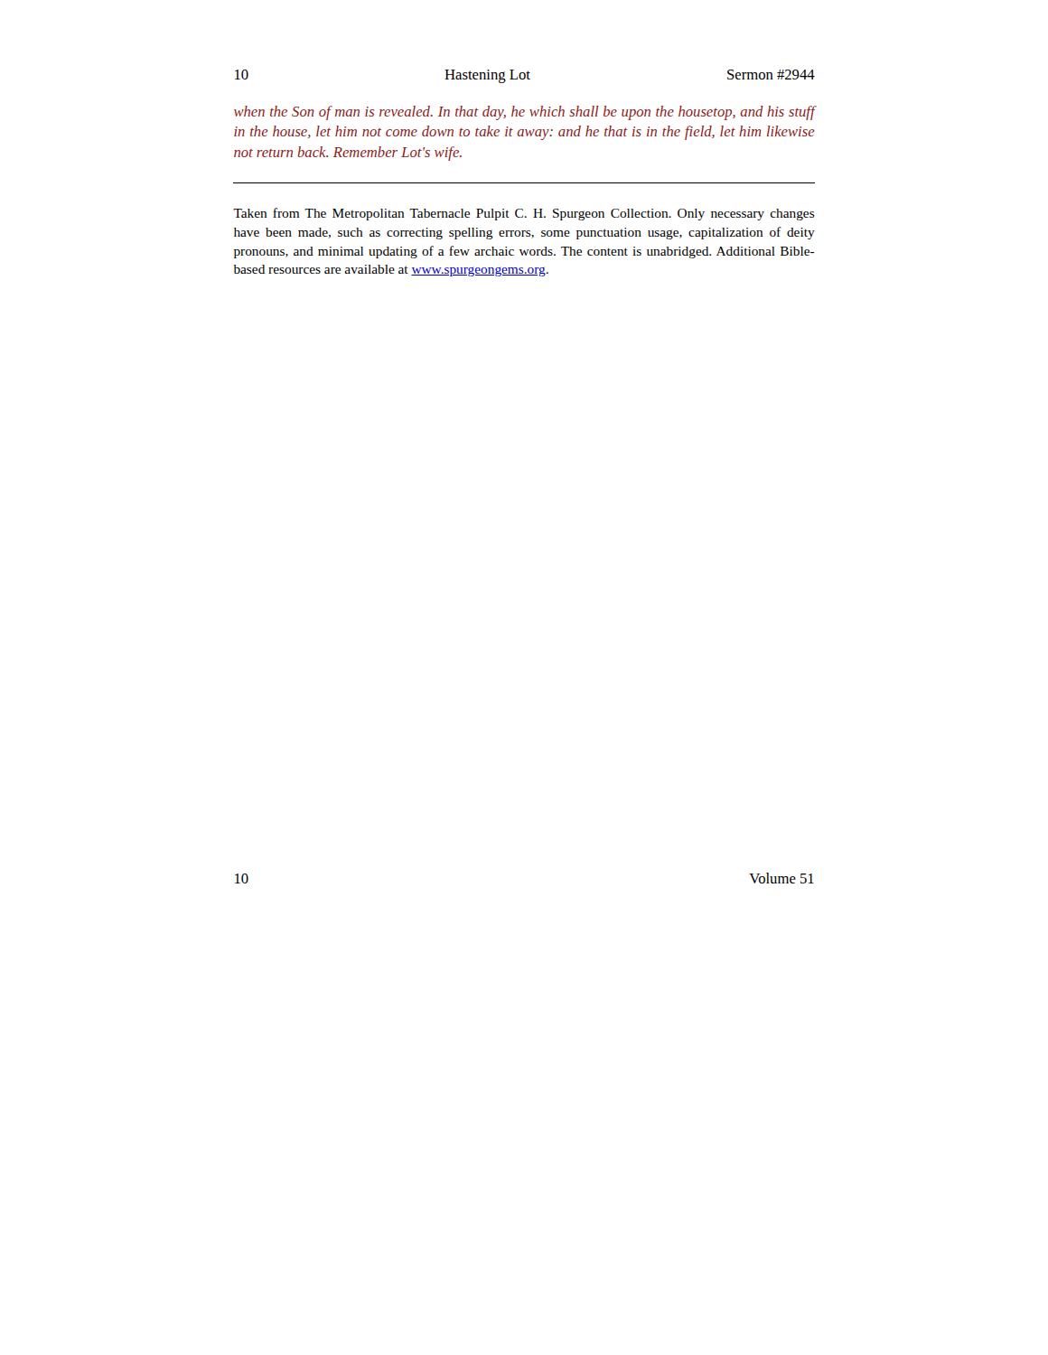10 Hastening Lot Sermon #2944
when the Son of man is revealed. In that day, he which shall be upon the housetop, and his stuff in the house, let him not come down to take it away: and he that is in the field, let him likewise not return back. Remember Lot's wife.
Taken from The Metropolitan Tabernacle Pulpit C. H. Spurgeon Collection. Only necessary changes have been made, such as correcting spelling errors, some punctuation usage, capitalization of deity pronouns, and minimal updating of a few archaic words. The content is unabridged. Additional Bible-based resources are available at www.spurgeongems.org.
10 Volume 51